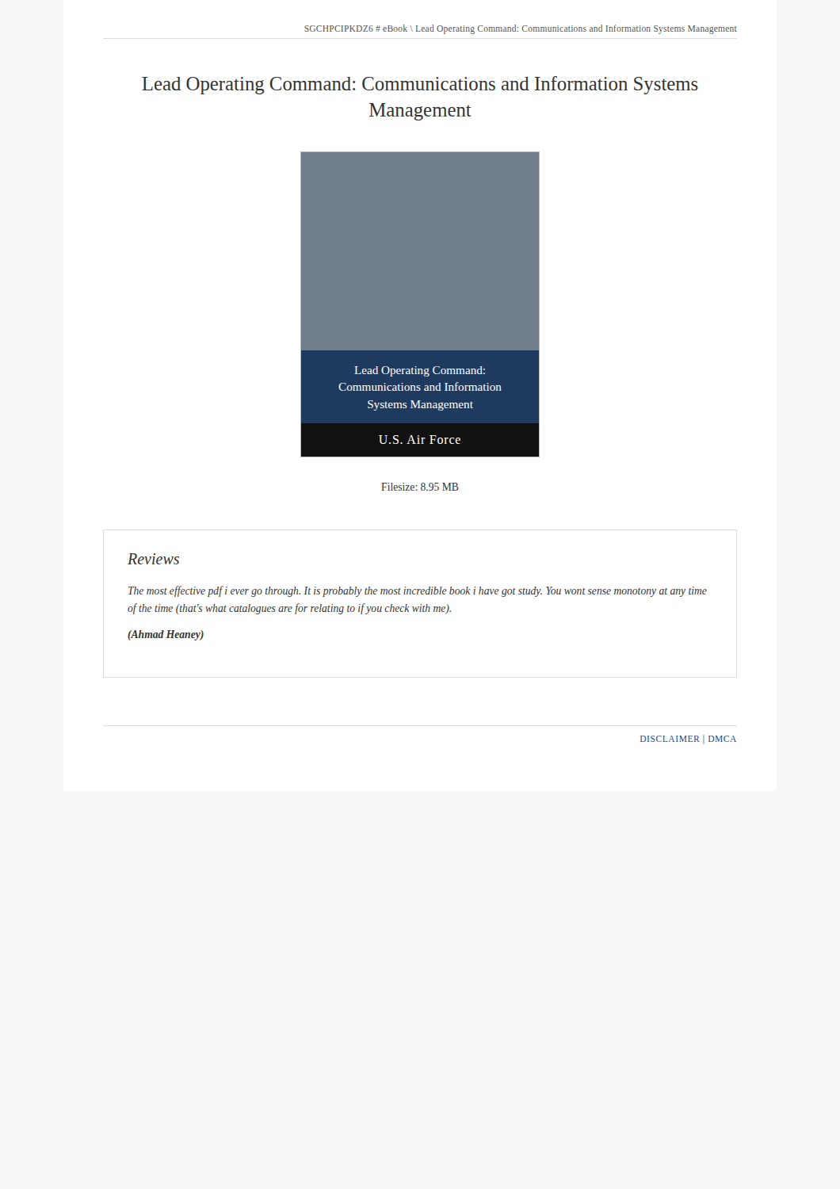SGCHPCIPKDZ6 # eBook \ Lead Operating Command: Communications and Information Systems Management
Lead Operating Command: Communications and Information Systems Management
Lead Operating Command:
Communications and Information
Systems Management
U.S. Air Force
Filesize: 8.95 MB
Reviews
The most effective pdf i ever go through. It is probably the most incredible book i have got study. You wont sense monotony at any time of the time (that's what catalogues are for relating to if you check with me).
(Ahmad Heaney)
DISCLAIMER | DMCA